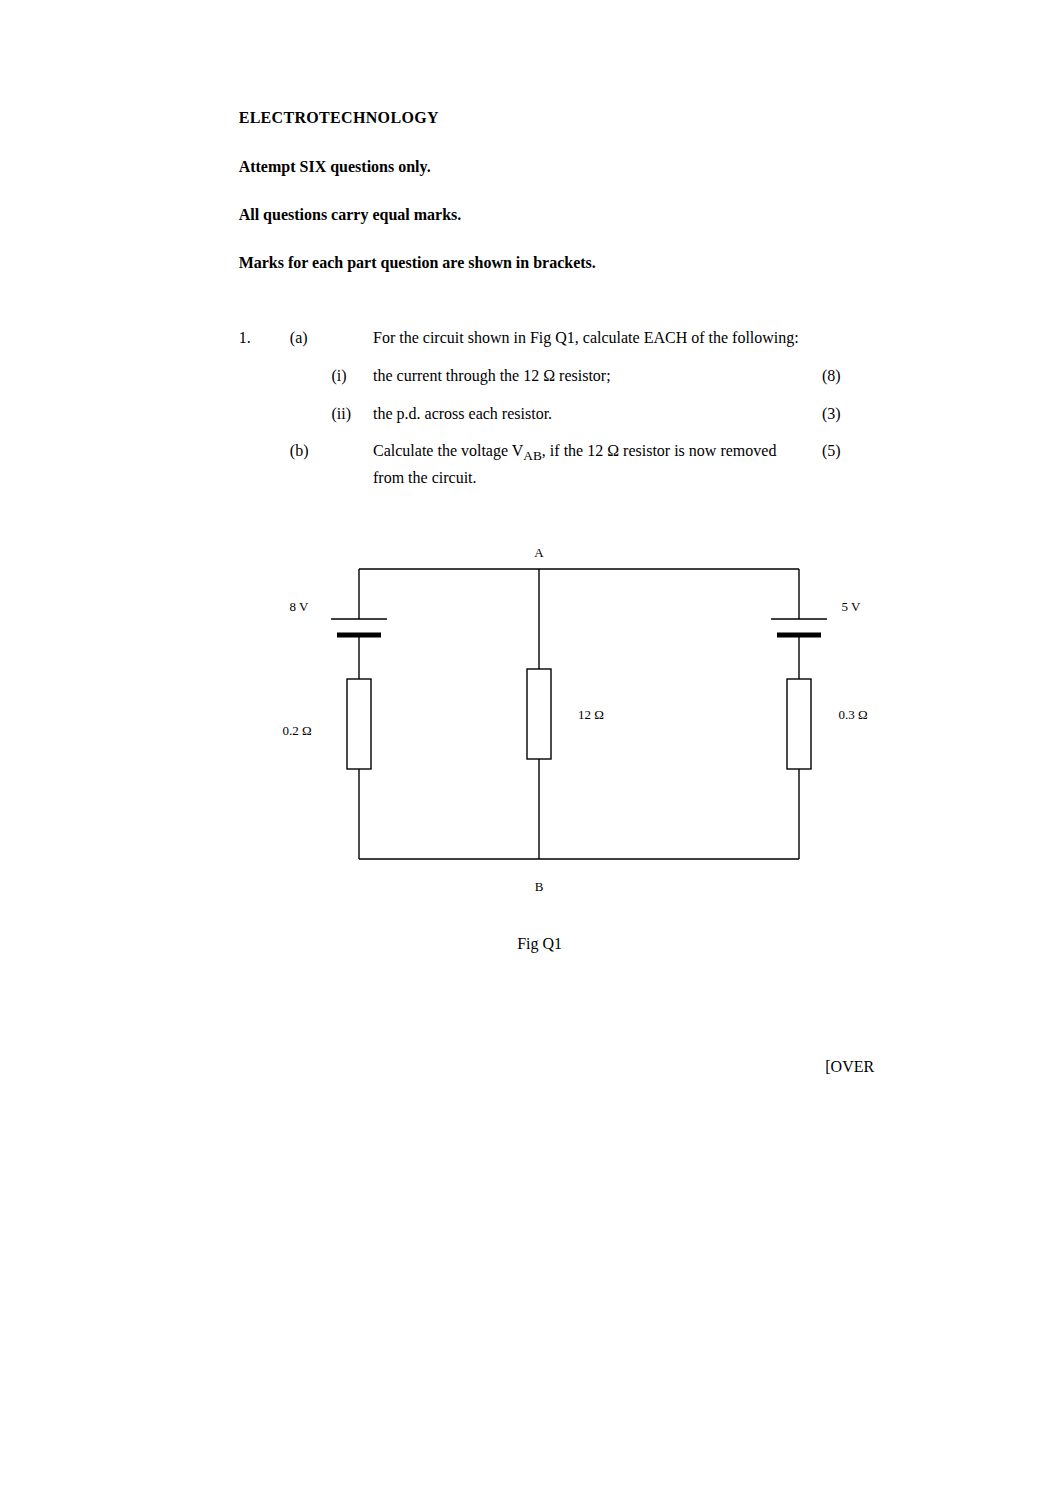ELECTROTECHNOLOGY
Attempt SIX questions only.
All questions carry equal marks.
Marks for each part question are shown in brackets.
| 1. | (a) | | For the circuit shown in Fig Q1, calculate EACH of the following: | |
| | | (i) | the current through the 12 Ω resistor; | (8) |
| | | (ii) | the p.d. across each resistor. | (3) |
| | (b) | | Calculate the voltage V AB , if the 12 Ω resistor is now removed from the circuit. | (5) |
A B 8 V 0.2 Ω 12 Ω 5 V 0.3 Ω
Fig Q1
[OVER